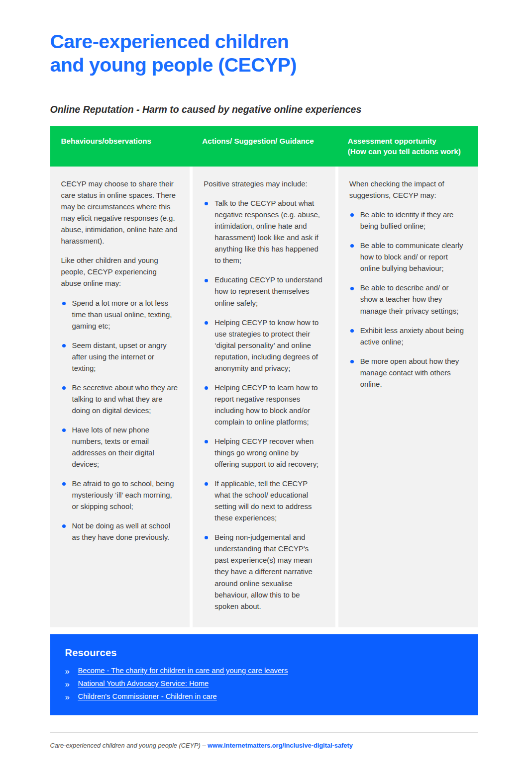Care-experienced children
and young people (CECYP)
Online Reputation - Harm to caused by negative online experiences
| Behaviours/observations | Actions/ Suggestion/ Guidance | Assessment opportunity (How can you tell actions work) |
| --- | --- | --- |
| CECYP may choose to share their care status in online spaces. There may be circumstances where this may elicit negative responses (e.g. abuse, intimidation, online hate and harassment). Like other children and young people, CECYP experiencing abuse online may: Spend a lot more or a lot less time than usual online, texting, gaming etc; Seem distant, upset or angry after using the internet or texting; Be secretive about who they are talking to and what they are doing on digital devices; Have lots of new phone numbers, texts or email addresses on their digital devices; Be afraid to go to school, being mysteriously ‘ill’ each morning, or skipping school; Not be doing as well at school as they have done previously. | Positive strategies may include: Talk to the CECYP about what negative responses (e.g. abuse, intimidation, online hate and harassment) look like and ask if anything like this has happened to them; Educating CECYP to understand how to represent themselves online safely; Helping CECYP to know how to use strategies to protect their ‘digital personality’ and online reputation, including degrees of anonymity and privacy; Helping CECYP to learn how to report negative responses including how to block and/or complain to online platforms; Helping CECYP recover when things go wrong online by offering support to aid recovery; If applicable, tell the CECYP what the school/ educational setting will do next to address these experiences; Being non-judgemental and understanding that CECYP's past experience(s) may mean they have a different narrative around online sexualise behaviour, allow this to be spoken about. | When checking the impact of suggestions, CECYP may: Be able to identity if they are being bullied online; Be able to communicate clearly how to block and/ or report online bullying behaviour; Be able to describe and/ or show a teacher how they manage their privacy settings; Exhibit less anxiety about being active online; Be more open about how they manage contact with others online. |
Resources
Become - The charity for children in care and young care leavers
National Youth Advocacy Service: Home
Children's Commissioner - Children in care
Care-experienced children and young people (CEYP) – www.internetmatters.org/inclusive-digital-safety